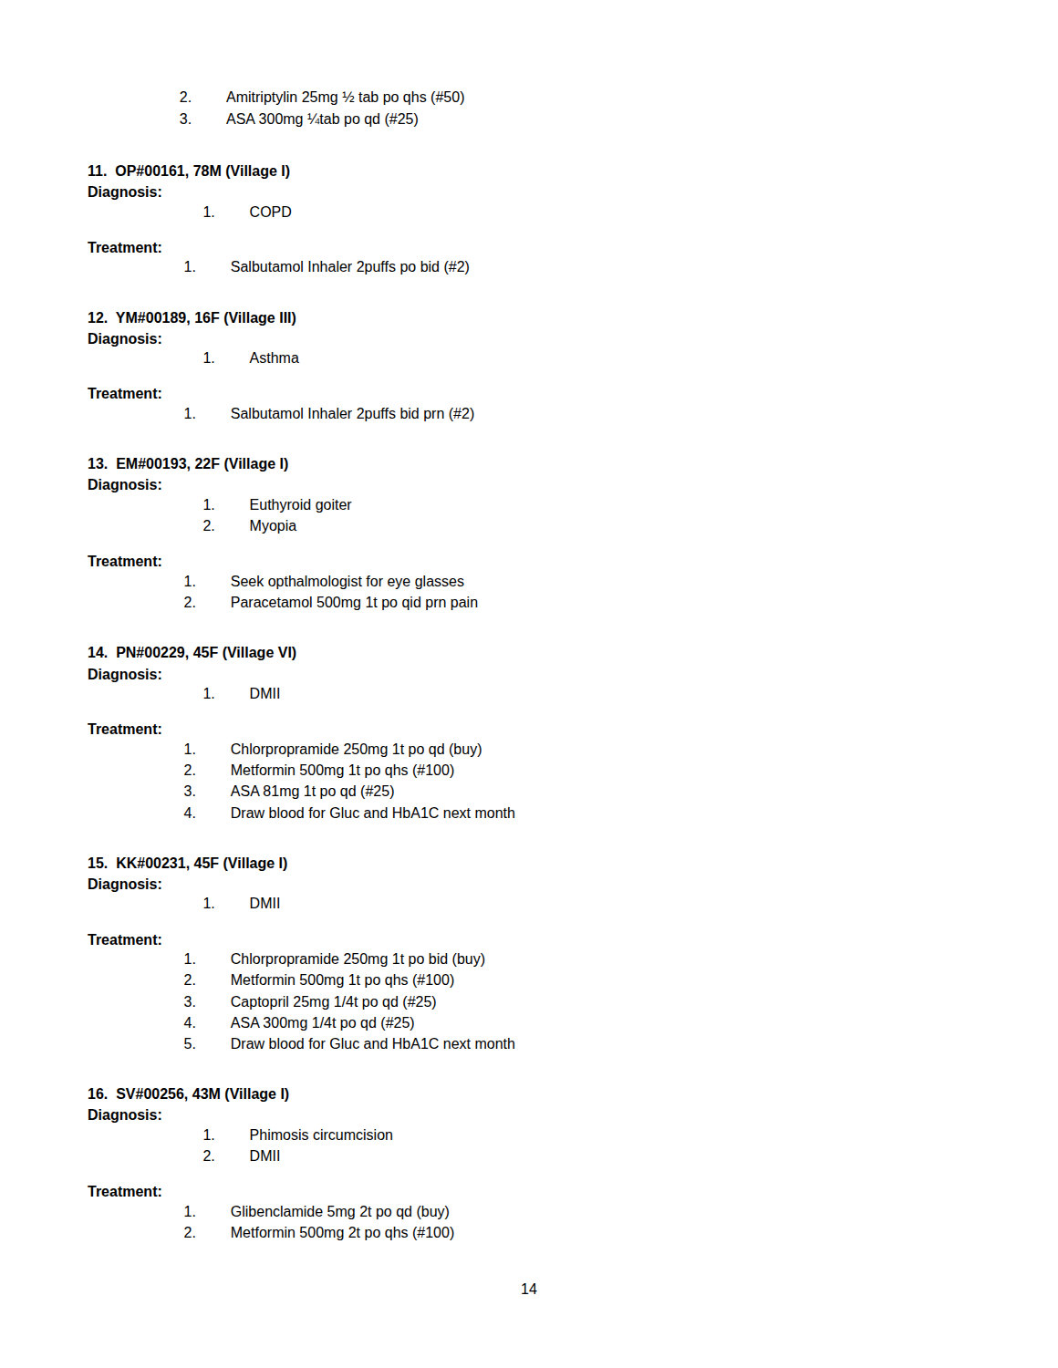2. Amitriptylin 25mg ½ tab po qhs (#50)
3. ASA 300mg ¼tab po qd (#25)
11. OP#00161, 78M (Village I)
Diagnosis:
1. COPD
Treatment:
1. Salbutamol Inhaler 2puffs po bid (#2)
12. YM#00189, 16F (Village III)
Diagnosis:
1. Asthma
Treatment:
1. Salbutamol Inhaler 2puffs bid prn (#2)
13. EM#00193, 22F (Village I)
Diagnosis:
1. Euthyroid goiter
2. Myopia
Treatment:
1. Seek opthalmologist for eye glasses
2. Paracetamol 500mg 1t po qid prn pain
14. PN#00229, 45F (Village VI)
Diagnosis:
1. DMII
Treatment:
1. Chlorpropramide 250mg 1t po qd (buy)
2. Metformin 500mg 1t po qhs (#100)
3. ASA 81mg 1t po qd (#25)
4. Draw blood for Gluc and HbA1C next month
15. KK#00231, 45F (Village I)
Diagnosis:
1. DMII
Treatment:
1. Chlorpropramide 250mg 1t po bid (buy)
2. Metformin 500mg 1t po qhs (#100)
3. Captopril 25mg 1/4t po qd (#25)
4. ASA 300mg 1/4t po qd (#25)
5. Draw blood for Gluc and HbA1C next month
16. SV#00256, 43M (Village I)
Diagnosis:
1. Phimosis circumcision
2. DMII
Treatment:
1. Glibenclamide 5mg 2t po qd (buy)
2. Metformin 500mg 2t po qhs (#100)
14